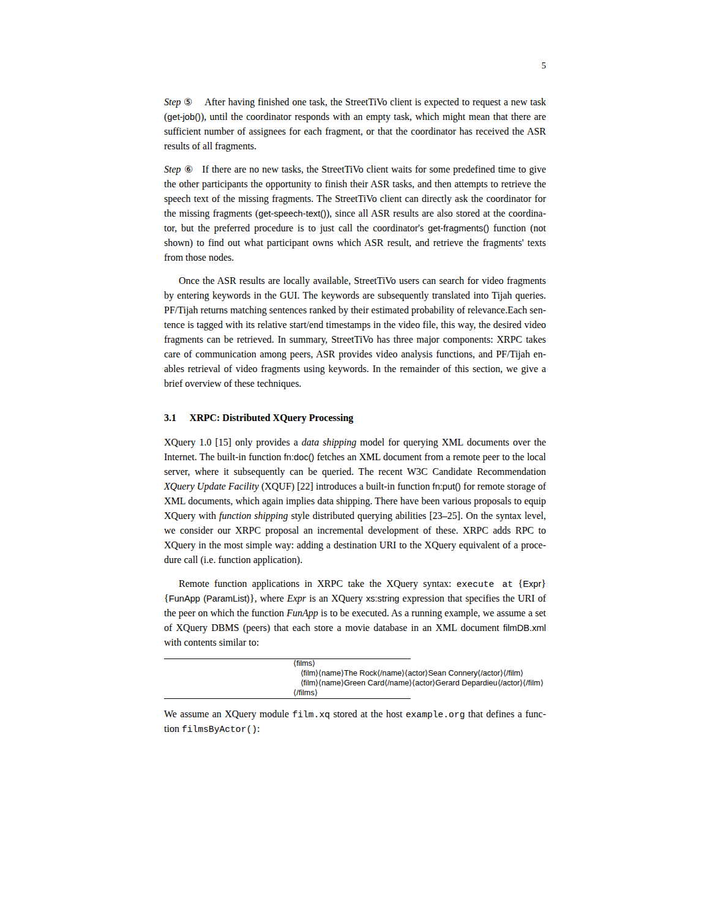5
Step ⑤ After having finished one task, the StreetTiVo client is expected to request a new task (get-job()), until the coordinator responds with an empty task, which might mean that there are sufficient number of assignees for each fragment, or that the coordinator has received the ASR results of all fragments.
Step ⑥ If there are no new tasks, the StreetTiVo client waits for some predefined time to give the other participants the opportunity to finish their ASR tasks, and then attempts to retrieve the speech text of the missing fragments. The StreetTiVo client can directly ask the coordinator for the missing fragments (get-speech-text()), since all ASR results are also stored at the coordinator, but the preferred procedure is to just call the coordinator's get-fragments() function (not shown) to find out what participant owns which ASR result, and retrieve the fragments' texts from those nodes.
Once the ASR results are locally available, StreetTiVo users can search for video fragments by entering keywords in the GUI. The keywords are subsequently translated into Tijah queries. PF/Tijah returns matching sentences ranked by their estimated probability of relevance.Each sentence is tagged with its relative start/end timestamps in the video file, this way, the desired video fragments can be retrieved. In summary, StreetTiVo has three major components: XRPC takes care of communication among peers, ASR provides video analysis functions, and PF/Tijah enables retrieval of video fragments using keywords. In the remainder of this section, we give a brief overview of these techniques.
3.1 XRPC: Distributed XQuery Processing
XQuery 1.0 [15] only provides a data shipping model for querying XML documents over the Internet. The built-in function fn:doc() fetches an XML document from a remote peer to the local server, where it subsequently can be queried. The recent W3C Candidate Recommendation XQuery Update Facility (XQUF) [22] introduces a built-in function fn:put() for remote storage of XML documents, which again implies data shipping. There have been various proposals to equip XQuery with function shipping style distributed querying abilities [23–25]. On the syntax level, we consider our XRPC proposal an incremental development of these. XRPC adds RPC to XQuery in the most simple way: adding a destination URI to the XQuery equivalent of a procedure call (i.e. function application).
Remote function applications in XRPC take the XQuery syntax: execute at {Expr}{FunApp (ParamList)}, where Expr is an XQuery xs:string expression that specifies the URI of the peer on which the function FunApp is to be executed. As a running example, we assume a set of XQuery DBMS (peers) that each store a movie database in an XML document filmDB.xml with contents similar to:
⟨films⟩
⟨film⟩⟨name⟩The Rock⟨/name⟩⟨actor⟩Sean Connery⟨/actor⟩⟨/film⟩
⟨film⟩⟨name⟩Green Card⟨/name⟩⟨actor⟩Gerard Depardieu⟨/actor⟩⟨/film⟩
⟨/films⟩
We assume an XQuery module film.xq stored at the host example.org that defines a function filmsByActor():